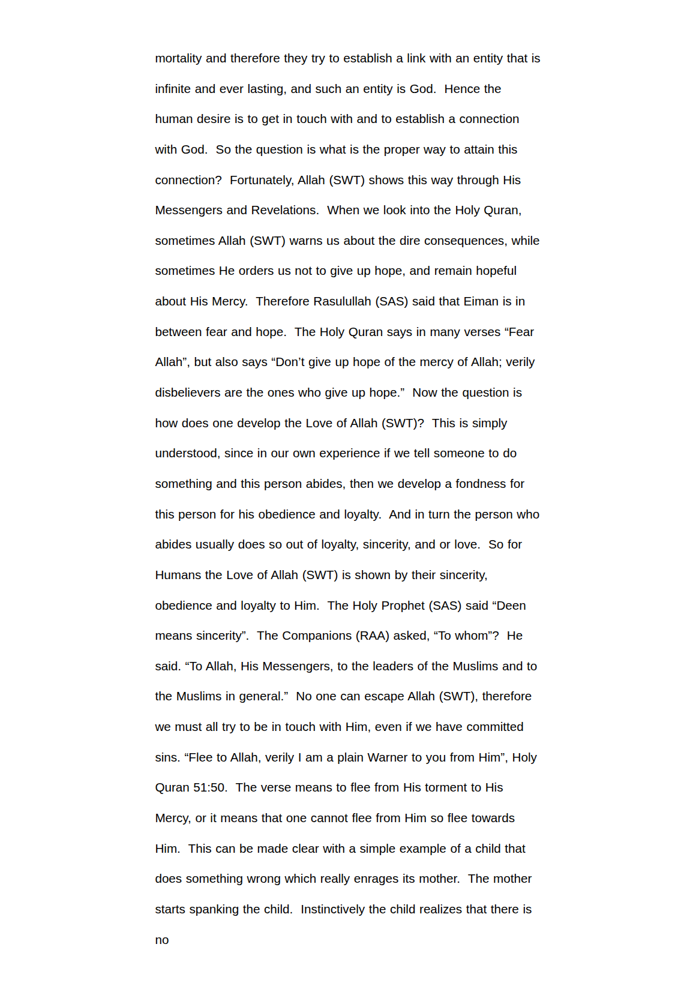mortality and therefore they try to establish a link with an entity that is infinite and ever lasting, and such an entity is God. Hence the human desire is to get in touch with and to establish a connection with God. So the question is what is the proper way to attain this connection? Fortunately, Allah (SWT) shows this way through His Messengers and Revelations. When we look into the Holy Quran, sometimes Allah (SWT) warns us about the dire consequences, while sometimes He orders us not to give up hope, and remain hopeful about His Mercy. Therefore Rasulullah (SAS) said that Eiman is in between fear and hope. The Holy Quran says in many verses “Fear Allah”, but also says “Don’t give up hope of the mercy of Allah; verily disbelievers are the ones who give up hope.” Now the question is how does one develop the Love of Allah (SWT)? This is simply understood, since in our own experience if we tell someone to do something and this person abides, then we develop a fondness for this person for his obedience and loyalty. And in turn the person who abides usually does so out of loyalty, sincerity, and or love. So for Humans the Love of Allah (SWT) is shown by their sincerity, obedience and loyalty to Him. The Holy Prophet (SAS) said “Deen means sincerity”. The Companions (RAA) asked, “To whom”? He said. “To Allah, His Messengers, to the leaders of the Muslims and to the Muslims in general.” No one can escape Allah (SWT), therefore we must all try to be in touch with Him, even if we have committed sins. “Flee to Allah, verily I am a plain Warner to you from Him”, Holy Quran 51:50. The verse means to flee from His torment to His Mercy, or it means that one cannot flee from Him so flee towards Him. This can be made clear with a simple example of a child that does something wrong which really enrages its mother. The mother starts spanking the child. Instinctively the child realizes that there is no